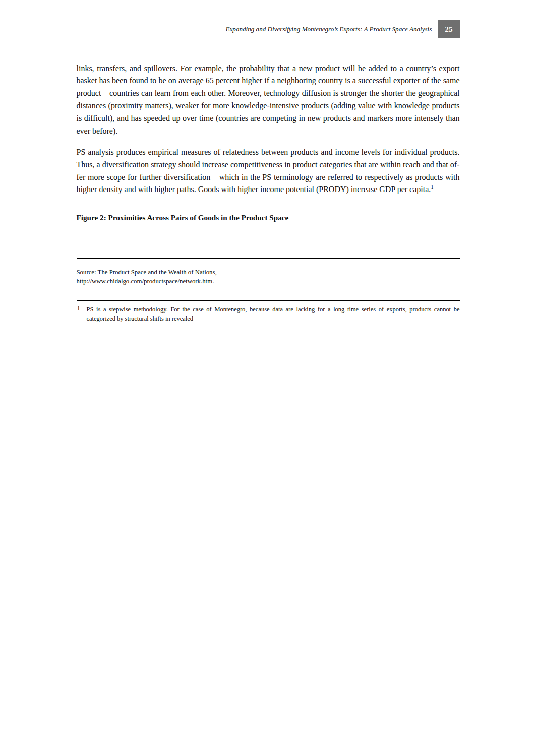Expanding and Diversifying Montenegro’s Exports: A Product Space Analysis
25
links, transfers, and spillovers. For example, the probability that a new product will be added to a country’s export basket has been found to be on average 65 percent higher if a neighboring country is a successful exporter of the same product – countries can learn from each other. Moreover, technology diffusion is stronger the shorter the geographical distances (proximity matters), weaker for more knowledge-intensive products (adding value with knowledge products is difficult), and has speeded up over time (countries are competing in new products and markers more intensely than ever before).
PS analysis produces empirical measures of relatedness between products and income levels for individual products. Thus, a diversification strategy should increase competitiveness in product categories that are within reach and that offer more scope for further diversification – which in the PS terminology are referred to respectively as products with higher density and with higher paths. Goods with higher income potential (PRODY) increase GDP per capita.1
Figure 2: Proximities Across Pairs of Goods in the Product Space
Source: The Product Space and the Wealth of Nations,
http://www.chidalgo.com/productspace/network.htm.
PS is a stepwise methodology. For the case of Montenegro, because data are lacking for a long time series of exports, products cannot be categorized by structural shifts in revealed